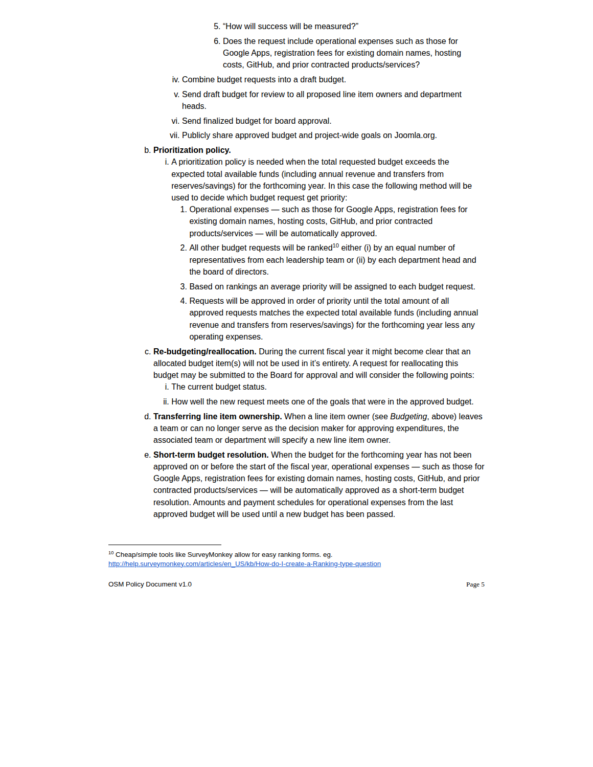“How will success will be measured?”
Does the request include operational expenses such as those for Google Apps, registration fees for existing domain names, hosting costs, GitHub, and prior contracted products/services?
Combine budget requests into a draft budget.
Send draft budget for review to all proposed line item owners and department heads.
Send finalized budget for board approval.
Publicly share approved budget and project-wide goals on Joomla.org.
Prioritization policy.
A prioritization policy is needed when the total requested budget exceeds the expected total available funds (including annual revenue and transfers from reserves/savings) for the forthcoming year. In this case the following method will be used to decide which budget request get priority:
Operational expenses — such as those for Google Apps, registration fees for existing domain names, hosting costs, GitHub, and prior contracted products/services — will be automatically approved.
All other budget requests will be ranked10 either (i) by an equal number of representatives from each leadership team or (ii) by each department head and the board of directors.
Based on rankings an average priority will be assigned to each budget request.
Requests will be approved in order of priority until the total amount of all approved requests matches the expected total available funds (including annual revenue and transfers from reserves/savings) for the forthcoming year less any operating expenses.
Re-budgeting/reallocation. During the current fiscal year it might become clear that an allocated budget item(s) will not be used in it’s entirety. A request for reallocating this budget may be submitted to the Board for approval and will consider the following points:
The current budget status.
How well the new request meets one of the goals that were in the approved budget.
Transferring line item ownership. When a line item owner (see Budgeting, above) leaves a team or can no longer serve as the decision maker for approving expenditures, the associated team or department will specify a new line item owner.
Short-term budget resolution. When the budget for the forthcoming year has not been approved on or before the start of the fiscal year, operational expenses — such as those for Google Apps, registration fees for existing domain names, hosting costs, GitHub, and prior contracted products/services — will be automatically approved as a short-term budget resolution. Amounts and payment schedules for operational expenses from the last approved budget will be used until a new budget has been passed.
10 Cheap/simple tools like SurveyMonkey allow for easy ranking forms. eg.
http://help.surveymonkey.com/articles/en_US/kb/How-do-I-create-a-Ranking-type-question
OSM Policy Document v1.0 Page 5